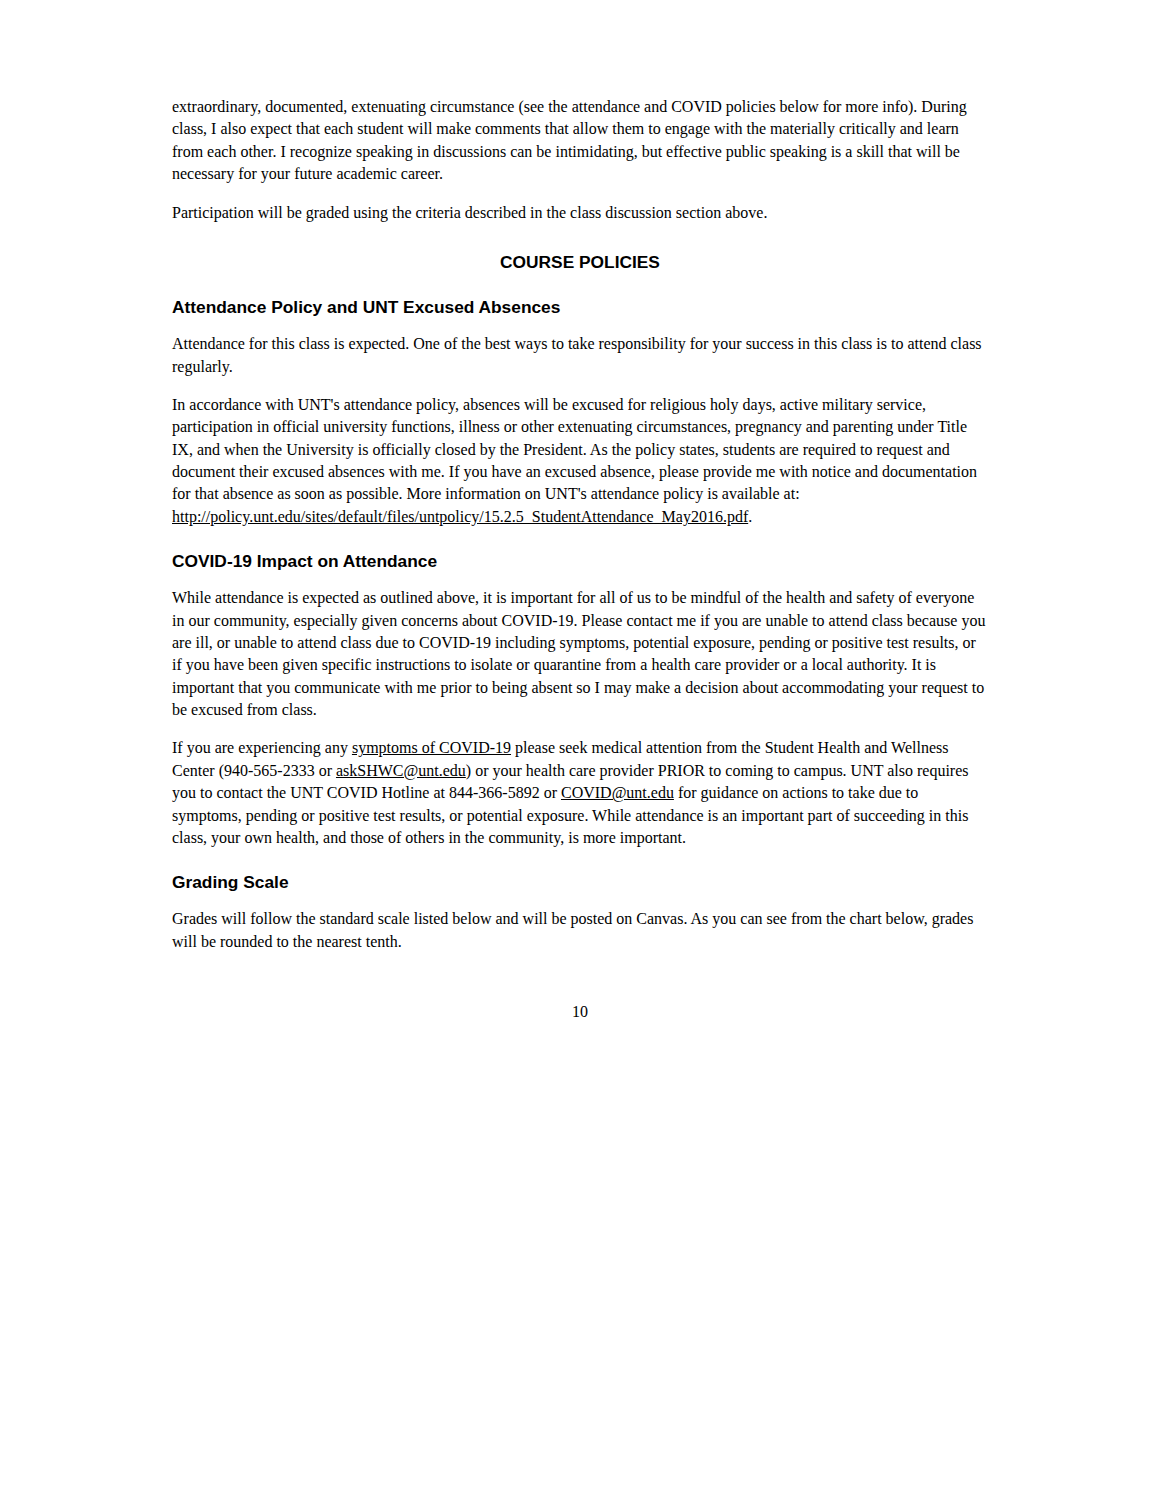extraordinary, documented, extenuating circumstance (see the attendance and COVID policies below for more info). During class, I also expect that each student will make comments that allow them to engage with the materially critically and learn from each other. I recognize speaking in discussions can be intimidating, but effective public speaking is a skill that will be necessary for your future academic career.
Participation will be graded using the criteria described in the class discussion section above.
COURSE POLICIES
Attendance Policy and UNT Excused Absences
Attendance for this class is expected. One of the best ways to take responsibility for your success in this class is to attend class regularly.
In accordance with UNT's attendance policy, absences will be excused for religious holy days, active military service, participation in official university functions, illness or other extenuating circumstances, pregnancy and parenting under Title IX, and when the University is officially closed by the President. As the policy states, students are required to request and document their excused absences with me. If you have an excused absence, please provide me with notice and documentation for that absence as soon as possible. More information on UNT's attendance policy is available at: http://policy.unt.edu/sites/default/files/untpolicy/15.2.5_StudentAttendance_May2016.pdf.
COVID-19 Impact on Attendance
While attendance is expected as outlined above, it is important for all of us to be mindful of the health and safety of everyone in our community, especially given concerns about COVID-19. Please contact me if you are unable to attend class because you are ill, or unable to attend class due to COVID-19 including symptoms, potential exposure, pending or positive test results, or if you have been given specific instructions to isolate or quarantine from a health care provider or a local authority. It is important that you communicate with me prior to being absent so I may make a decision about accommodating your request to be excused from class.
If you are experiencing any symptoms of COVID-19 please seek medical attention from the Student Health and Wellness Center (940-565-2333 or askSHWC@unt.edu) or your health care provider PRIOR to coming to campus. UNT also requires you to contact the UNT COVID Hotline at 844-366-5892 or COVID@unt.edu for guidance on actions to take due to symptoms, pending or positive test results, or potential exposure. While attendance is an important part of succeeding in this class, your own health, and those of others in the community, is more important.
Grading Scale
Grades will follow the standard scale listed below and will be posted on Canvas. As you can see from the chart below, grades will be rounded to the nearest tenth.
10